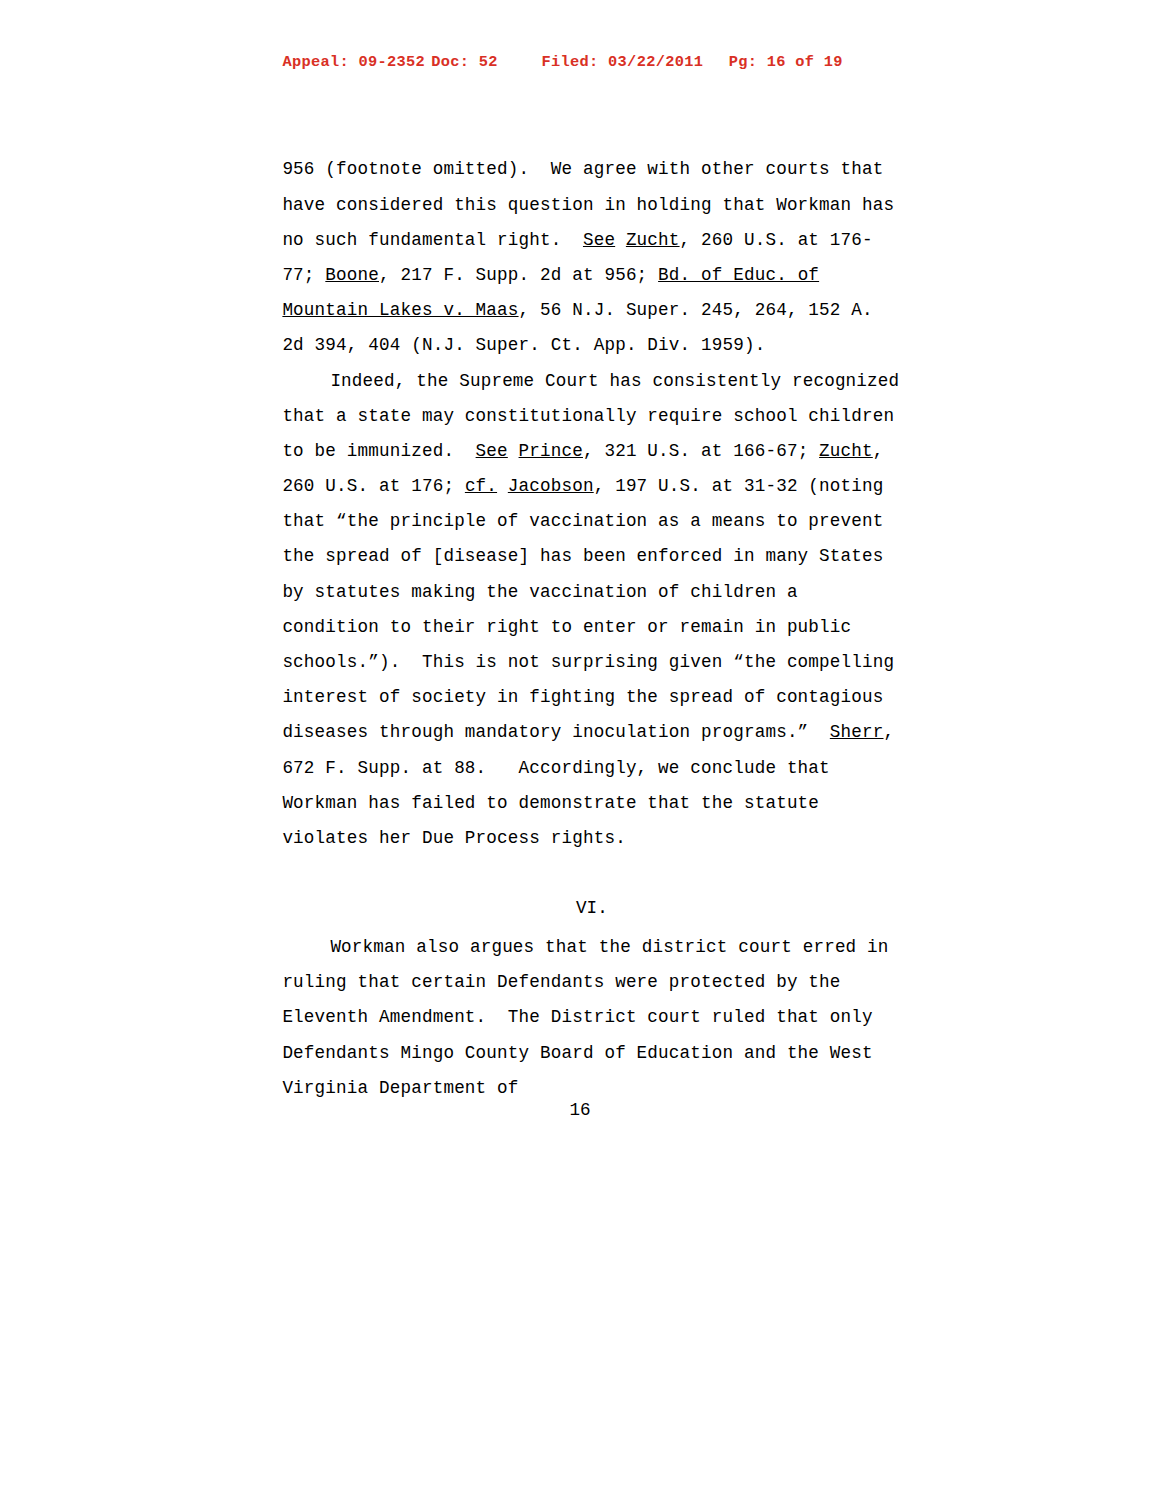Appeal: 09-2352 Doc: 52 Filed: 03/22/2011 Pg: 16 of 19
956 (footnote omitted). We agree with other courts that have considered this question in holding that Workman has no such fundamental right. See Zucht, 260 U.S. at 176-77; Boone, 217 F. Supp. 2d at 956; Bd. of Educ. of Mountain Lakes v. Maas, 56 N.J. Super. 245, 264, 152 A. 2d 394, 404 (N.J. Super. Ct. App. Div. 1959).
Indeed, the Supreme Court has consistently recognized that a state may constitutionally require school children to be immunized. See Prince, 321 U.S. at 166-67; Zucht, 260 U.S. at 176; cf. Jacobson, 197 U.S. at 31-32 (noting that “the principle of vaccination as a means to prevent the spread of [disease] has been enforced in many States by statutes making the vaccination of children a condition to their right to enter or remain in public schools.”). This is not surprising given “the compelling interest of society in fighting the spread of contagious diseases through mandatory inoculation programs.” Sherr, 672 F. Supp. at 88. Accordingly, we conclude that Workman has failed to demonstrate that the statute violates her Due Process rights.
VI.
Workman also argues that the district court erred in ruling that certain Defendants were protected by the Eleventh Amendment. The District court ruled that only Defendants Mingo County Board of Education and the West Virginia Department of
16